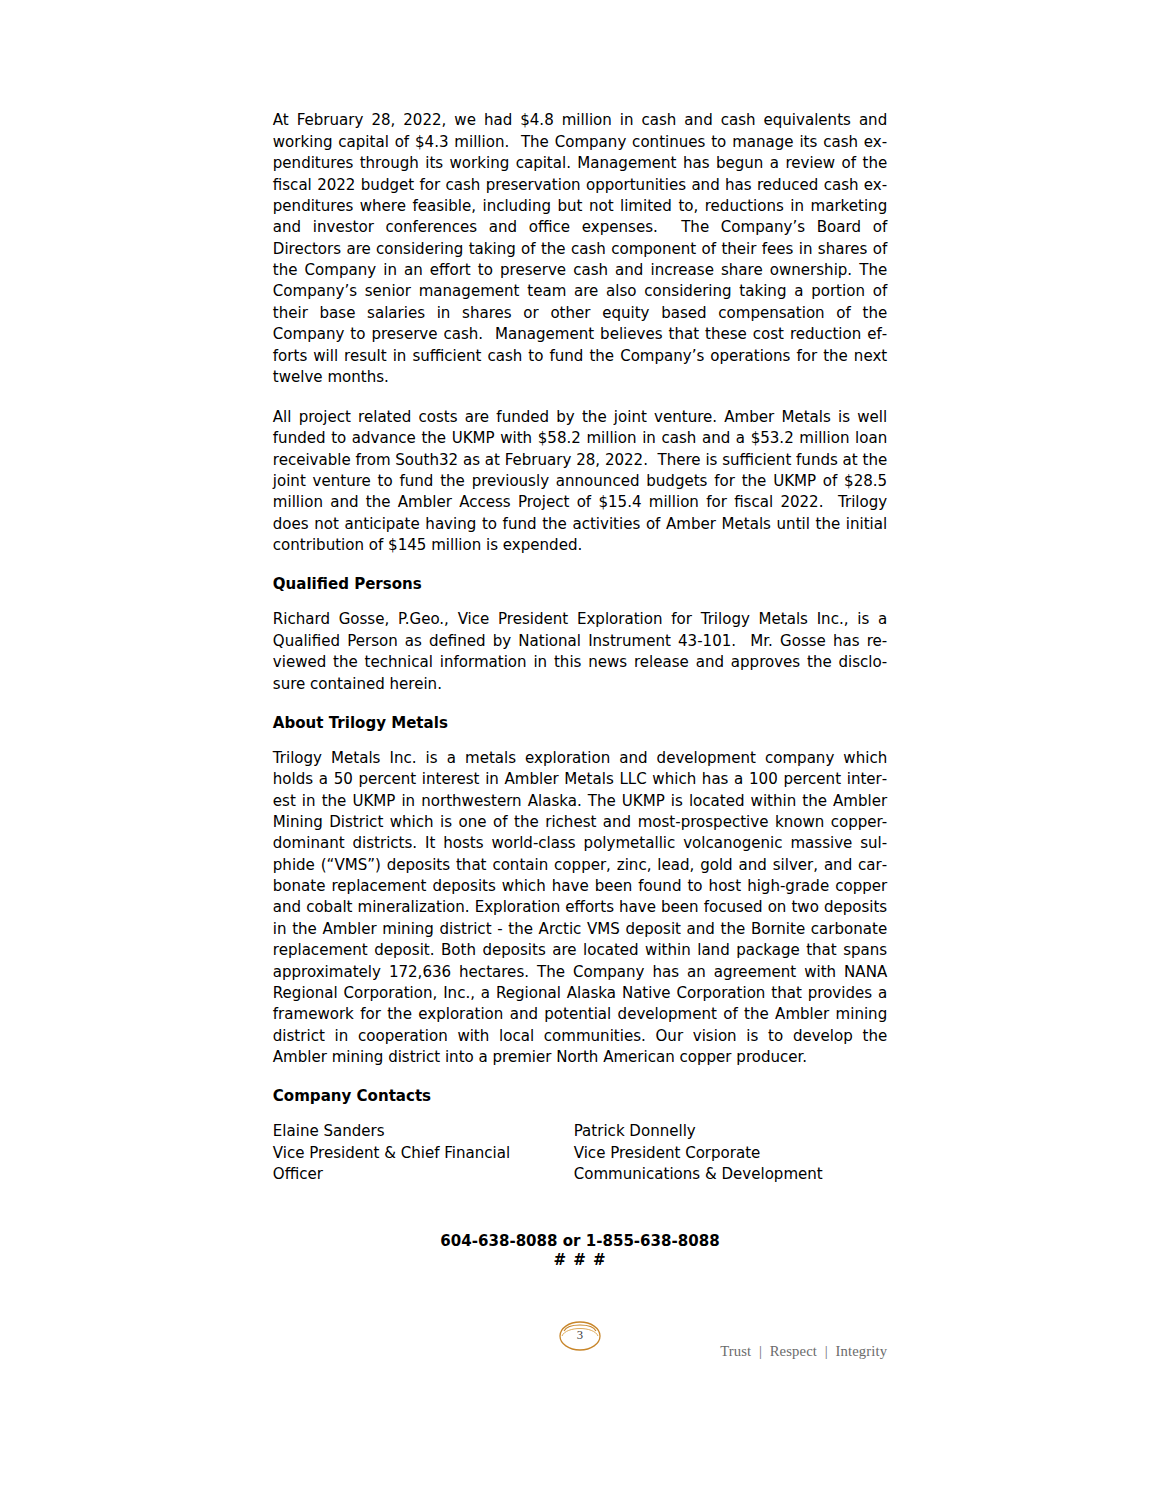At February 28, 2022, we had $4.8 million in cash and cash equivalents and working capital of $4.3 million. The Company continues to manage its cash expenditures through its working capital. Management has begun a review of the fiscal 2022 budget for cash preservation opportunities and has reduced cash expenditures where feasible, including but not limited to, reductions in marketing and investor conferences and office expenses. The Company’s Board of Directors are considering taking of the cash component of their fees in shares of the Company in an effort to preserve cash and increase share ownership. The Company’s senior management team are also considering taking a portion of their base salaries in shares or other equity based compensation of the Company to preserve cash. Management believes that these cost reduction efforts will result in sufficient cash to fund the Company’s operations for the next twelve months.
All project related costs are funded by the joint venture. Amber Metals is well funded to advance the UKMP with $58.2 million in cash and a $53.2 million loan receivable from South32 as at February 28, 2022. There is sufficient funds at the joint venture to fund the previously announced budgets for the UKMP of $28.5 million and the Ambler Access Project of $15.4 million for fiscal 2022. Trilogy does not anticipate having to fund the activities of Amber Metals until the initial contribution of $145 million is expended.
Qualified Persons
Richard Gosse, P.Geo., Vice President Exploration for Trilogy Metals Inc., is a Qualified Person as defined by National Instrument 43-101. Mr. Gosse has reviewed the technical information in this news release and approves the disclosure contained herein.
About Trilogy Metals
Trilogy Metals Inc. is a metals exploration and development company which holds a 50 percent interest in Ambler Metals LLC which has a 100 percent interest in the UKMP in northwestern Alaska. The UKMP is located within the Ambler Mining District which is one of the richest and most-prospective known copper-dominant districts. It hosts world-class polymetallic volcanogenic massive sulphide (“VMS”) deposits that contain copper, zinc, lead, gold and silver, and carbonate replacement deposits which have been found to host high-grade copper and cobalt mineralization. Exploration efforts have been focused on two deposits in the Ambler mining district - the Arctic VMS deposit and the Bornite carbonate replacement deposit. Both deposits are located within land package that spans approximately 172,636 hectares. The Company has an agreement with NANA Regional Corporation, Inc., a Regional Alaska Native Corporation that provides a framework for the exploration and potential development of the Ambler mining district in cooperation with local communities. Our vision is to develop the Ambler mining district into a premier North American copper producer.
Company Contacts
| Elaine Sanders Vice President & Chief Financial Officer | Patrick Donnelly Vice President Corporate Communications & Development |
604-638-8088 or 1-855-638-8088
# # #
3
Trust | Respect | Integrity